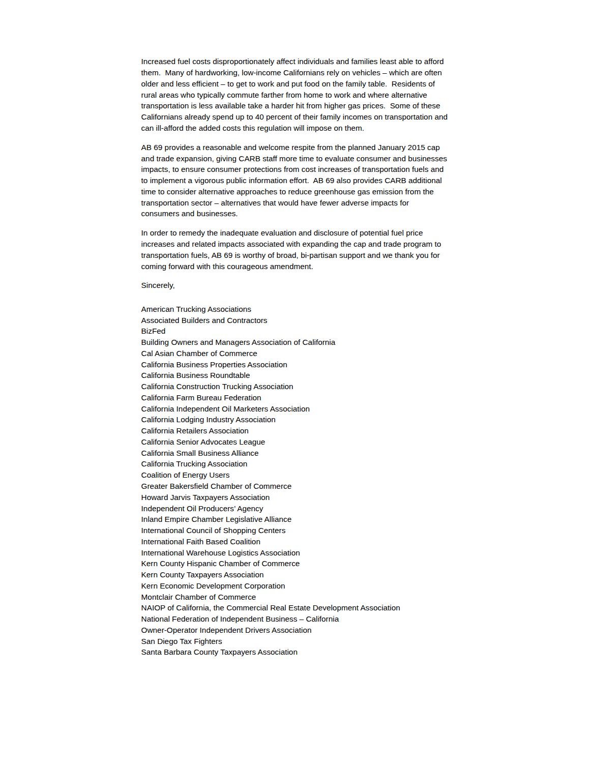Increased fuel costs disproportionately affect individuals and families least able to afford them. Many of hardworking, low-income Californians rely on vehicles – which are often older and less efficient – to get to work and put food on the family table. Residents of rural areas who typically commute farther from home to work and where alternative transportation is less available take a harder hit from higher gas prices. Some of these Californians already spend up to 40 percent of their family incomes on transportation and can ill-afford the added costs this regulation will impose on them.
AB 69 provides a reasonable and welcome respite from the planned January 2015 cap and trade expansion, giving CARB staff more time to evaluate consumer and businesses impacts, to ensure consumer protections from cost increases of transportation fuels and to implement a vigorous public information effort. AB 69 also provides CARB additional time to consider alternative approaches to reduce greenhouse gas emission from the transportation sector – alternatives that would have fewer adverse impacts for consumers and businesses.
In order to remedy the inadequate evaluation and disclosure of potential fuel price increases and related impacts associated with expanding the cap and trade program to transportation fuels, AB 69 is worthy of broad, bi-partisan support and we thank you for coming forward with this courageous amendment.
Sincerely,
American Trucking Associations
Associated Builders and Contractors
BizFed
Building Owners and Managers Association of California
Cal Asian Chamber of Commerce
California Business Properties Association
California Business Roundtable
California Construction Trucking Association
California Farm Bureau Federation
California Independent Oil Marketers Association
California Lodging Industry Association
California Retailers Association
California Senior Advocates League
California Small Business Alliance
California Trucking Association
Coalition of Energy Users
Greater Bakersfield Chamber of Commerce
Howard Jarvis Taxpayers Association
Independent Oil Producers’ Agency
Inland Empire Chamber Legislative Alliance
International Council of Shopping Centers
International Faith Based Coalition
International Warehouse Logistics Association
Kern County Hispanic Chamber of Commerce
Kern County Taxpayers Association
Kern Economic Development Corporation
Montclair Chamber of Commerce
NAIOP of California, the Commercial Real Estate Development Association
National Federation of Independent Business – California
Owner-Operator Independent Drivers Association
San Diego Tax Fighters
Santa Barbara County Taxpayers Association